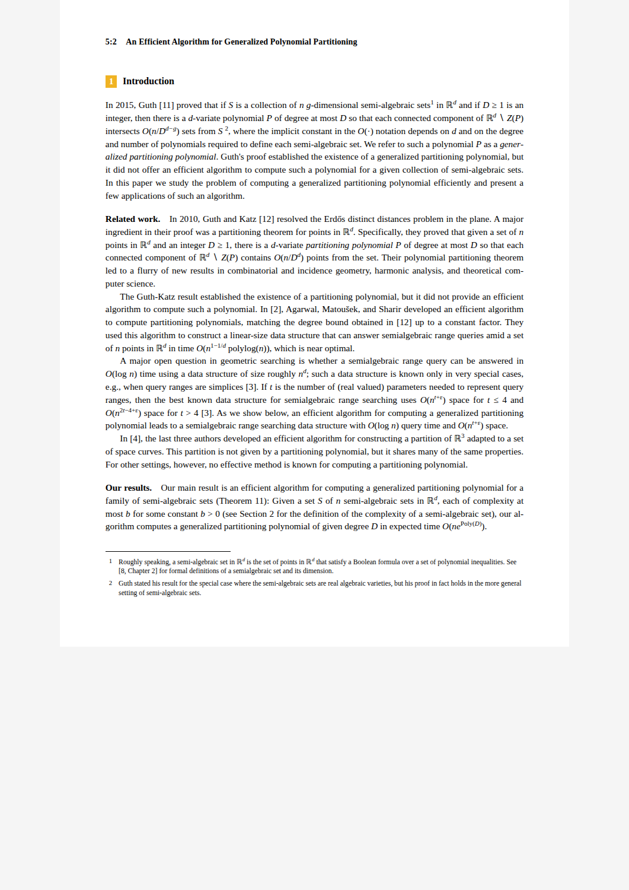5:2 An Efficient Algorithm for Generalized Polynomial Partitioning
1 Introduction
In 2015, Guth [11] proved that if S is a collection of n g-dimensional semi-algebraic sets1 in ℝd and if D ≥ 1 is an integer, then there is a d-variate polynomial P of degree at most D so that each connected component of ℝd ∖ Z(P) intersects O(n/Dd−g) sets from S 2, where the implicit constant in the O(·) notation depends on d and on the degree and number of polynomials required to define each semi-algebraic set. We refer to such a polynomial P as a generalized partitioning polynomial. Guth's proof established the existence of a generalized partitioning polynomial, but it did not offer an efficient algorithm to compute such a polynomial for a given collection of semi-algebraic sets. In this paper we study the problem of computing a generalized partitioning polynomial efficiently and present a few applications of such an algorithm.
Related work. In 2010, Guth and Katz [12] resolved the Erdős distinct distances problem in the plane. A major ingredient in their proof was a partitioning theorem for points in ℝd. Specifically, they proved that given a set of n points in ℝd and an integer D ≥ 1, there is a d-variate partitioning polynomial P of degree at most D so that each connected component of ℝd ∖ Z(P) contains O(n/Dd) points from the set. Their polynomial partitioning theorem led to a flurry of new results in combinatorial and incidence geometry, harmonic analysis, and theoretical computer science.
The Guth-Katz result established the existence of a partitioning polynomial, but it did not provide an efficient algorithm to compute such a polynomial. In [2], Agarwal, Matoušek, and Sharir developed an efficient algorithm to compute partitioning polynomials, matching the degree bound obtained in [12] up to a constant factor. They used this algorithm to construct a linear-size data structure that can answer semialgebraic range queries amid a set of n points in ℝd in time O(n1−1/d polylog(n)), which is near optimal.
A major open question in geometric searching is whether a semialgebraic range query can be answered in O(log n) time using a data structure of size roughly nd; such a data structure is known only in very special cases, e.g., when query ranges are simplices [3]. If t is the number of (real valued) parameters needed to represent query ranges, then the best known data structure for semialgebraic range searching uses O(nt+ε) space for t ≤ 4 and O(n2t−4+ε) space for t > 4 [3]. As we show below, an efficient algorithm for computing a generalized partitioning polynomial leads to a semialgebraic range searching data structure with O(log n) query time and O(nt+ε) space.
In [4], the last three authors developed an efficient algorithm for constructing a partition of ℝ3 adapted to a set of space curves. This partition is not given by a partitioning polynomial, but it shares many of the same properties. For other settings, however, no effective method is known for computing a partitioning polynomial.
Our results. Our main result is an efficient algorithm for computing a generalized partitioning polynomial for a family of semi-algebraic sets (Theorem 11): Given a set S of n semi-algebraic sets in ℝd, each of complexity at most b for some constant b > 0 (see Section 2 for the definition of the complexity of a semi-algebraic set), our algorithm computes a generalized partitioning polynomial of given degree D in expected time O(nePoly(D)).
Roughly speaking, a semi-algebraic set in ℝd is the set of points in ℝd that satisfy a Boolean formula over a set of polynomial inequalities. See [8, Chapter 2] for formal definitions of a semialgebraic set and its dimension.
Guth stated his result for the special case where the semi-algebraic sets are real algebraic varieties, but his proof in fact holds in the more general setting of semi-algebraic sets.